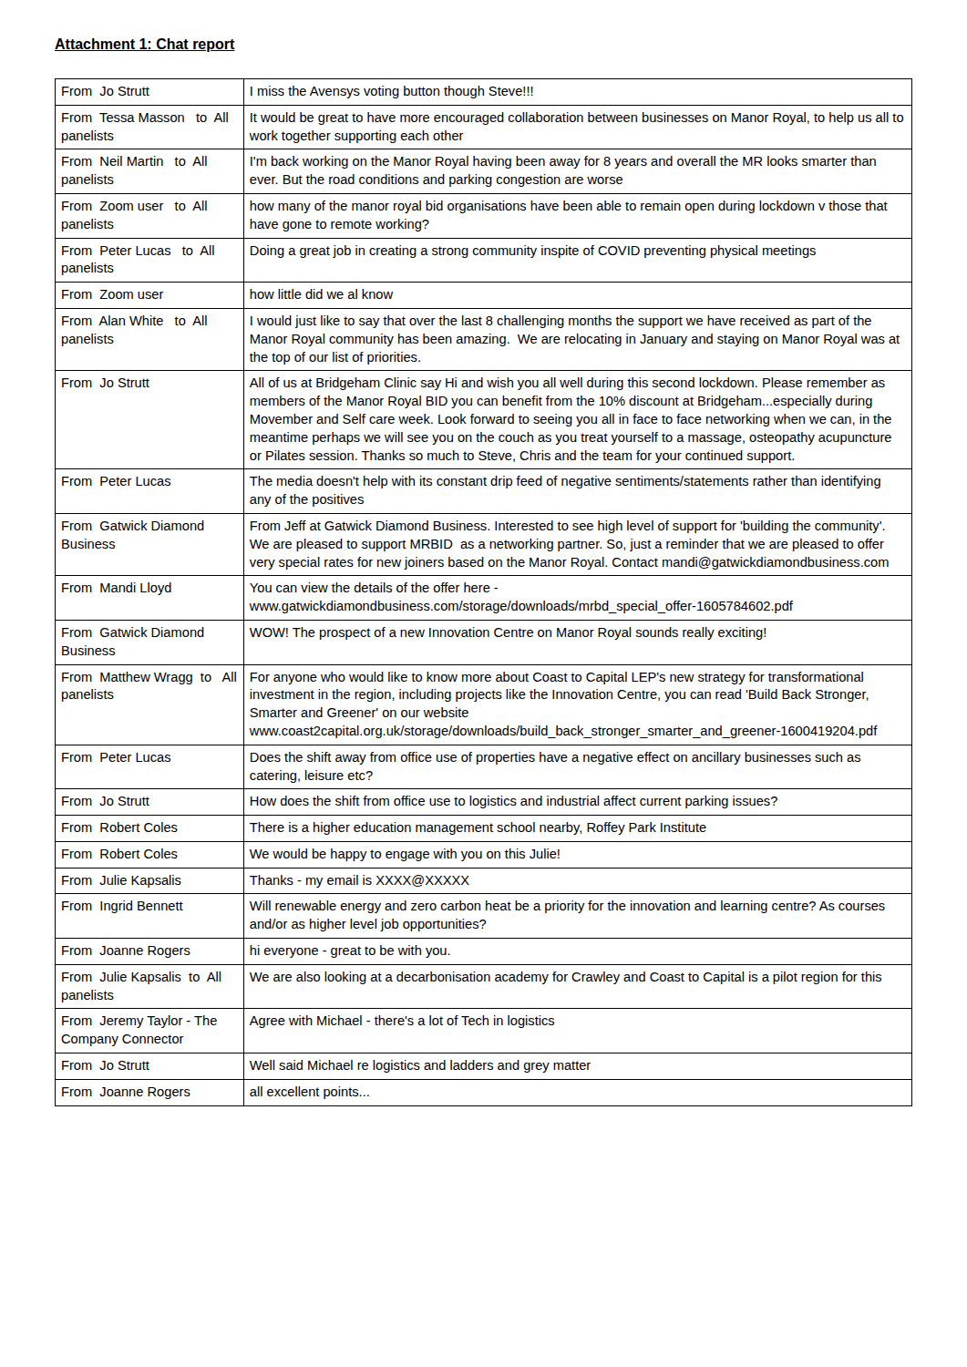Attachment 1: Chat report
| From Jo Strutt | I miss the Avensys voting button though Steve!!! |
| From Tessa Masson to All panelists | It would be great to have more encouraged collaboration between businesses on Manor Royal, to help us all to work together supporting each other |
| From Neil Martin to All panelists | I'm back working on the Manor Royal having been away for 8 years and overall the MR looks smarter than ever. But the road conditions and parking congestion are worse |
| From Zoom user to All panelists | how many of the manor royal bid organisations have been able to remain open during lockdown v those that have gone to remote working? |
| From Peter Lucas to All panelists | Doing a great job in creating a strong community inspite of COVID preventing physical meetings |
| From Zoom user | how little did we al know |
| From Alan White to All panelists | I would just like to say that over the last 8 challenging months the support we have received as part of the Manor Royal community has been amazing. We are relocating in January and staying on Manor Royal was at the top of our list of priorities. |
| From Jo Strutt | All of us at Bridgeham Clinic say Hi and wish you all well during this second lockdown. Please remember as members of the Manor Royal BID you can benefit from the 10% discount at Bridgeham...especially during Movember and Self care week. Look forward to seeing you all in face to face networking when we can, in the meantime perhaps we will see you on the couch as you treat yourself to a massage, osteopathy acupuncture or Pilates session. Thanks so much to Steve, Chris and the team for your continued support. |
| From Peter Lucas | The media doesn't help with its constant drip feed of negative sentiments/statements rather than identifying any of the positives |
| From Gatwick Diamond Business | From Jeff at Gatwick Diamond Business. Interested to see high level of support for 'building the community'. We are pleased to support MRBID as a networking partner. So, just a reminder that we are pleased to offer very special rates for new joiners based on the Manor Royal. Contact mandi@gatwickdiamondbusiness.com |
| From Mandi Lloyd | You can view the details of the offer here - www.gatwickdiamondbusiness.com/storage/downloads/mrbd_special_offer-1605784602.pdf |
| From Gatwick Diamond Business | WOW! The prospect of a new Innovation Centre on Manor Royal sounds really exciting! |
| From Matthew Wragg to All panelists | For anyone who would like to know more about Coast to Capital LEP's new strategy for transformational investment in the region, including projects like the Innovation Centre, you can read 'Build Back Stronger, Smarter and Greener' on our website www.coast2capital.org.uk/storage/downloads/build_back_stronger_smarter_and_greener-1600419204.pdf |
| From Peter Lucas | Does the shift away from office use of properties have a negative effect on ancillary businesses such as catering, leisure etc? |
| From Jo Strutt | How does the shift from office use to logistics and industrial affect current parking issues? |
| From Robert Coles | There is a higher education management school nearby, Roffey Park Institute |
| From Robert Coles | We would be happy to engage with you on this Julie! |
| From Julie Kapsalis | Thanks - my email is XXXX@XXXXX |
| From Ingrid Bennett | Will renewable energy and zero carbon heat be a priority for the innovation and learning centre? As courses and/or as higher level job opportunities? |
| From Joanne Rogers | hi everyone - great to be with you. |
| From Julie Kapsalis to All panelists | We are also looking at a decarbonisation academy for Crawley and Coast to Capital is a pilot region for this |
| From Jeremy Taylor - The Company Connector | Agree with Michael - there's a lot of Tech in logistics |
| From Jo Strutt | Well said Michael re logistics and ladders and grey matter |
| From Joanne Rogers | all excellent points... |